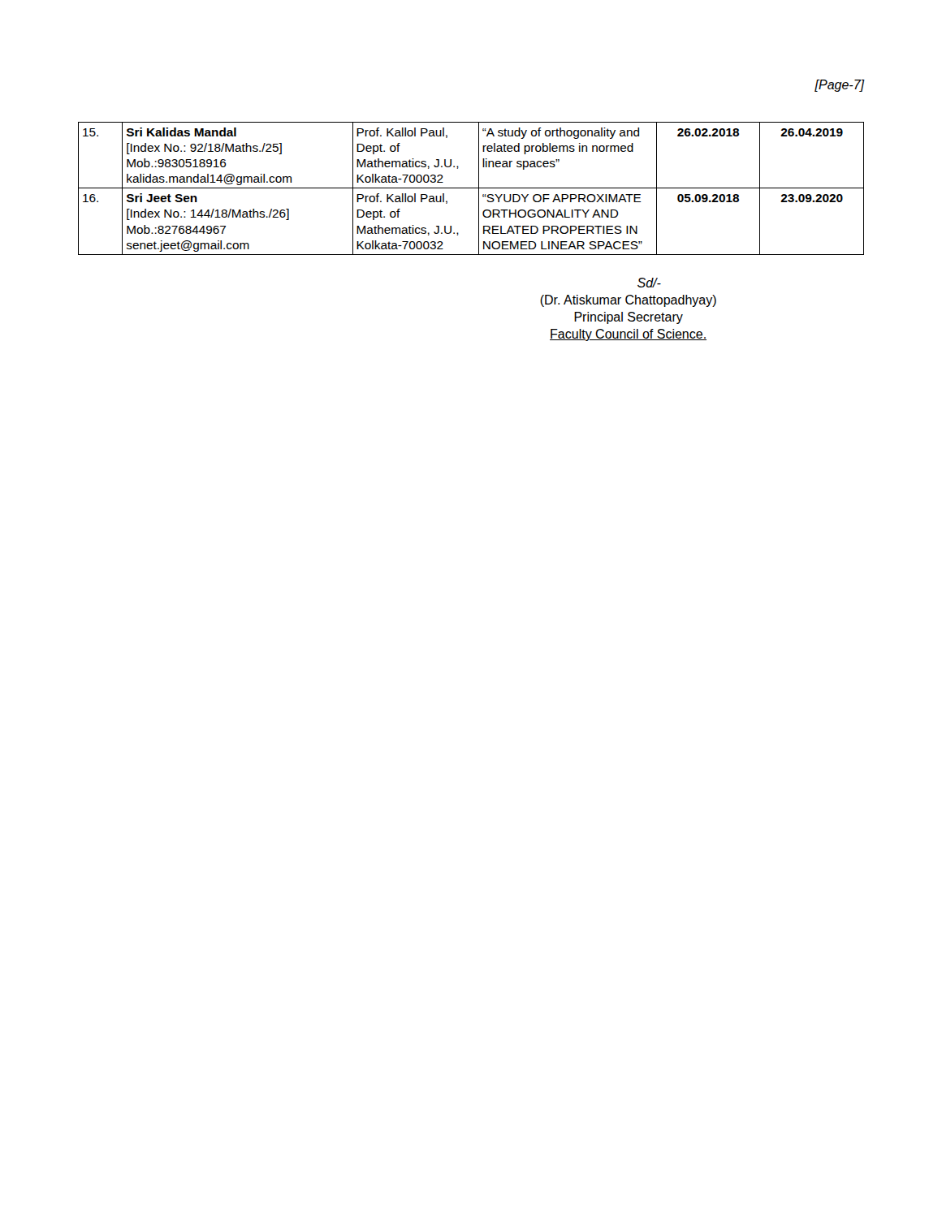[Page-7]
| 15. | Sri Kalidas Mandal [Index No.: 92/18/Maths./25] Mob.:9830518916 kalidas.mandal14@gmail.com | Prof. Kallol Paul, Dept. of Mathematics, J.U., Kolkata-700032 | “A study of orthogonality and related problems in normed linear spaces” | 26.02.2018 | 26.04.2019 |
| 16. | Sri Jeet Sen [Index No.: 144/18/Maths./26] Mob.:8276844967 senet.jeet@gmail.com | Prof. Kallol Paul, Dept. of Mathematics, J.U., Kolkata-700032 | “SYUDY OF APPROXIMATE ORTHOGONALITY AND RELATED PROPERTIES IN NOEMED LINEAR SPACES” | 05.09.2018 | 23.09.2020 |
Sd/- (Dr. Atiskumar Chattopadhyay)
Principal Secretary
Faculty Council of Science.